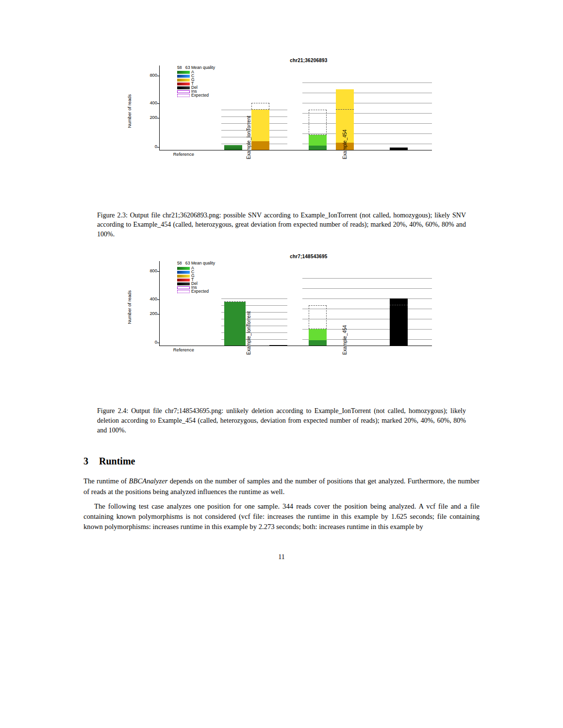chr21;36206893
Number of reads
800
400
200
0
58 63 Mean quality
A
C
G
T
Del
Ins
Expected
Reference
Example_IonTorrent
Example_454
Figure 2.3: Output file chr21;36206893.png: possible SNV according to Example_IonTorrent (not called, homozygous); likely SNV according to Example_454 (called, heterozygous, great deviation from expected number of reads); marked 20%, 40%, 60%, 80% and 100%.
chr7;148543695
Number of reads
800
400
200
0
58 63 Mean quality
A
C
G
T
Del
Ins
Expected
Reference
Example_IonTorrent
Example_454
Figure 2.4: Output file chr7;148543695.png: unlikely deletion according to Example_IonTorrent (not called, homozygous); likely deletion according to Example_454 (called, heterozygous, deviation from expected number of reads); marked 20%, 40%, 60%, 80% and 100%.
3 Runtime
The runtime of BBCAnalyzer depends on the number of samples and the number of positions that get analyzed. Furthermore, the number of reads at the positions being analyzed influences the runtime as well.
The following test case analyzes one position for one sample. 344 reads cover the position being analyzed. A vcf file and a file containing known polymorphisms is not considered (vcf file: increases the runtime in this example by 1.625 seconds; file containing known polymorphisms: increases runtime in this example by 2.273 seconds; both: increases runtime in this example by
11